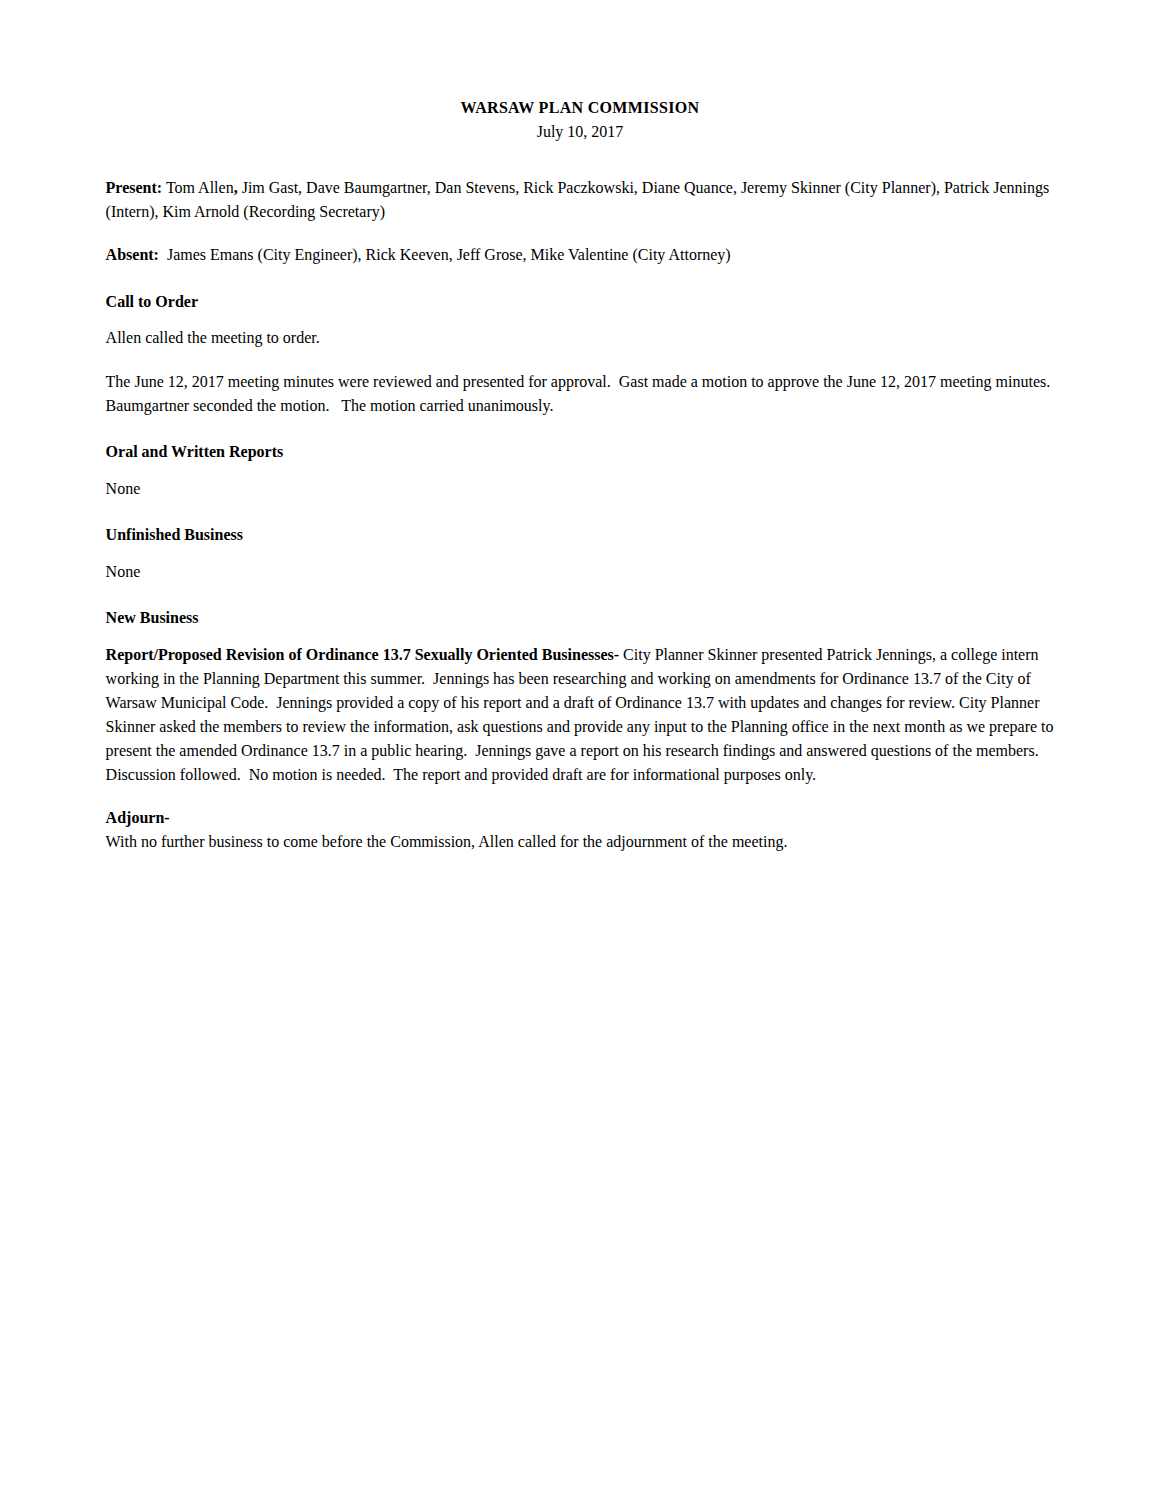WARSAW PLAN COMMISSION
July 10, 2017
Present: Tom Allen, Jim Gast, Dave Baumgartner, Dan Stevens, Rick Paczkowski, Diane Quance, Jeremy Skinner (City Planner), Patrick Jennings (Intern), Kim Arnold (Recording Secretary)
Absent: James Emans (City Engineer), Rick Keeven, Jeff Grose, Mike Valentine (City Attorney)
Call to Order
Allen called the meeting to order.
The June 12, 2017 meeting minutes were reviewed and presented for approval. Gast made a motion to approve the June 12, 2017 meeting minutes. Baumgartner seconded the motion. The motion carried unanimously.
Oral and Written Reports
None
Unfinished Business
None
New Business
Report/Proposed Revision of Ordinance 13.7 Sexually Oriented Businesses- City Planner Skinner presented Patrick Jennings, a college intern working in the Planning Department this summer. Jennings has been researching and working on amendments for Ordinance 13.7 of the City of Warsaw Municipal Code. Jennings provided a copy of his report and a draft of Ordinance 13.7 with updates and changes for review. City Planner Skinner asked the members to review the information, ask questions and provide any input to the Planning office in the next month as we prepare to present the amended Ordinance 13.7 in a public hearing. Jennings gave a report on his research findings and answered questions of the members. Discussion followed. No motion is needed. The report and provided draft are for informational purposes only.
Adjourn-
With no further business to come before the Commission, Allen called for the adjournment of the meeting.